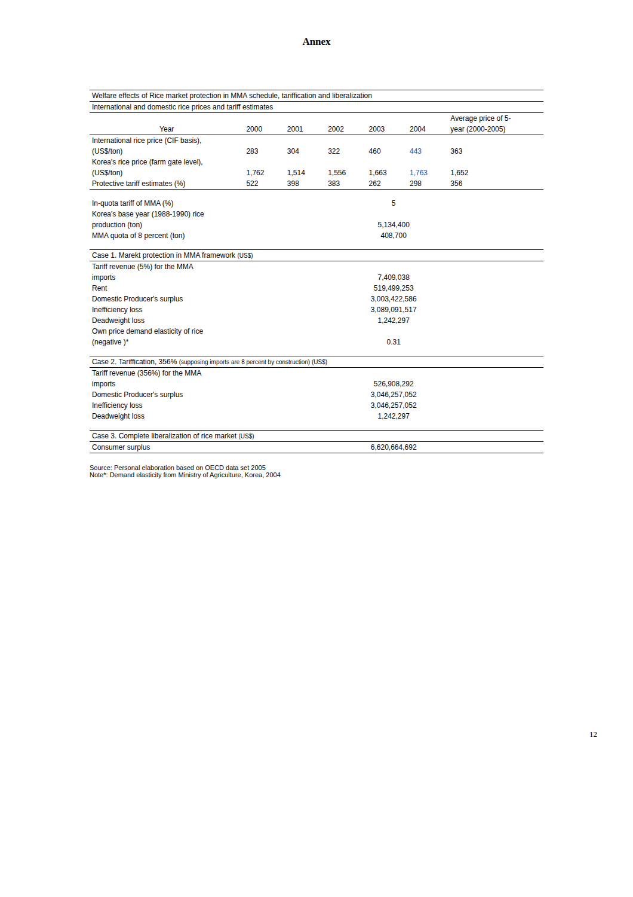Annex
| Welfare effects of Rice market protection in MMA schedule, tariffication and liberalization |
| International and domestic rice prices and tariff estimates |
| | | | | | | Average price of 5- |
| Year | 2000 | 2001 | 2002 | 2003 | 2004 | year (2000-2005) |
| International rice price (CIF basis), | | | | | | |
| (US$/ton) | 283 | 304 | 322 | 460 | 443 | 363 |
| Korea's rice price (farm gate level), | | | | | | |
| (US$/ton) | 1,762 | 1,514 | 1,556 | 1,663 | 1,763 | 1,652 |
| Protective tariff estimates (%) | 522 | 398 | 383 | 262 | 298 | 356 |
| In-quota tariff of MMA (%) | 5 |
| Korea's base year (1988-1990) rice | |
| production (ton) | 5,134,400 |
| MMA quota of 8 percent (ton) | 408,700 |
| Case 1. Marekt protection in MMA framework (US$) |
| Tariff revenue (5%) for the MMA | |
| imports | 7,409,038 |
| Rent | 519,499,253 |
| Domestic Producer's surplus | 3,003,422,586 |
| Inefficiency loss | 3,089,091,517 |
| Deadweight loss | 1,242,297 |
| Own price demand elasticity of rice | |
| (negative )* | 0.31 |
| Case 2. Tariffication, 356% (supposing imports are 8 percent by construction) (US$) |
| Tariff revenue (356%) for the MMA | |
| imports | 526,908,292 |
| Domestic Producer's surplus | 3,046,257,052 |
| Inefficiency loss | 3,046,257,052 |
| Deadweight loss | 1,242,297 |
| Case 3. Complete liberalization of rice market (US$) |
| Consumer surplus | 6,620,664,692 |
Source: Personal elaboration based on OECD data set 2005
Note*: Demand elasticity from Ministry of Agriculture, Korea, 2004
12